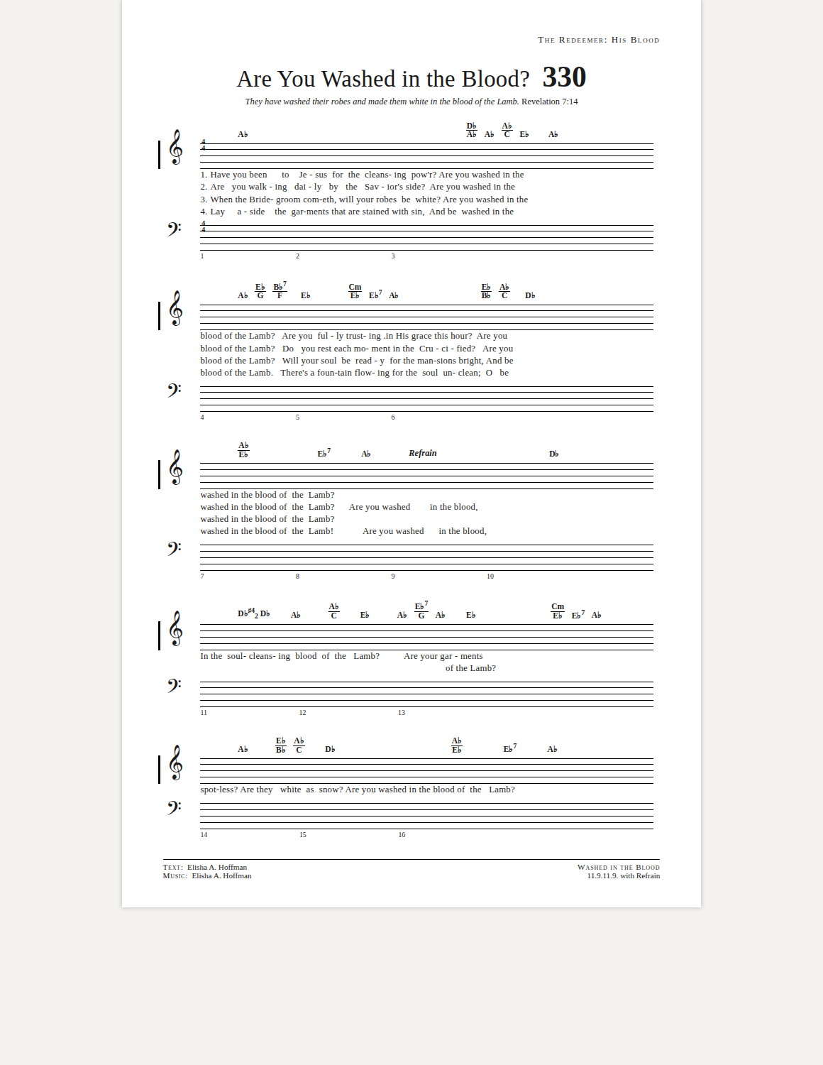The Redeemer: His Blood
Are You Washed in the Blood?
330
They have washed their robes and made them white in the blood of the Lamb. Revelation 7:14
A♭ D♭A♭ A♭ A♭C E♭ A♭
𝄞 4
4
1. Have you been to Je - sus for the cleans- ing pow'r? Are you washed in the
2. Are you walk - ing dai - ly by the Sav - ior's side? Are you washed in the
3. When the Bride- groom com-eth, will your robes be white? Are you washed in the
4. Lay a - side the gar-ments that are stained with sin, And be washed in the
𝄢 4
4
123
A♭ E♭G B♭7 F E♭ Cm E♭ E♭7 A♭ E♭B♭ A♭C D♭
𝄞
blood of the Lamb? Are you ful - ly trust- ing .in His grace this hour? Are you
blood of the Lamb? Do you rest each mo- ment in the Cru - ci - fied? Are you
blood of the Lamb? Will your soul be read - y for the man-sions bright, And be
blood of the Lamb. There's a foun-tain flow- ing for the soul un- clean; O be
𝄢
456
A♭E♭ E♭7 A♭ Refrain D♭
𝄞
washed in the blood of the Lamb?
washed in the blood of the Lamb? Are you washed in the blood,
washed in the blood of the Lamb?
washed in the blood of the Lamb! Are you washed in the blood,
𝄢
78910
D♭♯42 D♭ A♭ A♭C E♭ A♭ E♭7 G A♭ E♭ Cm E♭ E♭7 A♭
𝄞
In the soul- cleans- ing blood of the Lamb? Are your gar - ments
of the Lamb?
𝄢
111213
A♭ E♭B♭ A♭C D♭ A♭E♭ E♭7 A♭
𝄞
spot-less? Are they white as snow? Are you washed in the blood of the Lamb?
𝄢
141516
Text: Elisha A. Hoffman
Music: Elisha A. Hoffman
Washed in the Blood
11.9.11.9. with Refrain